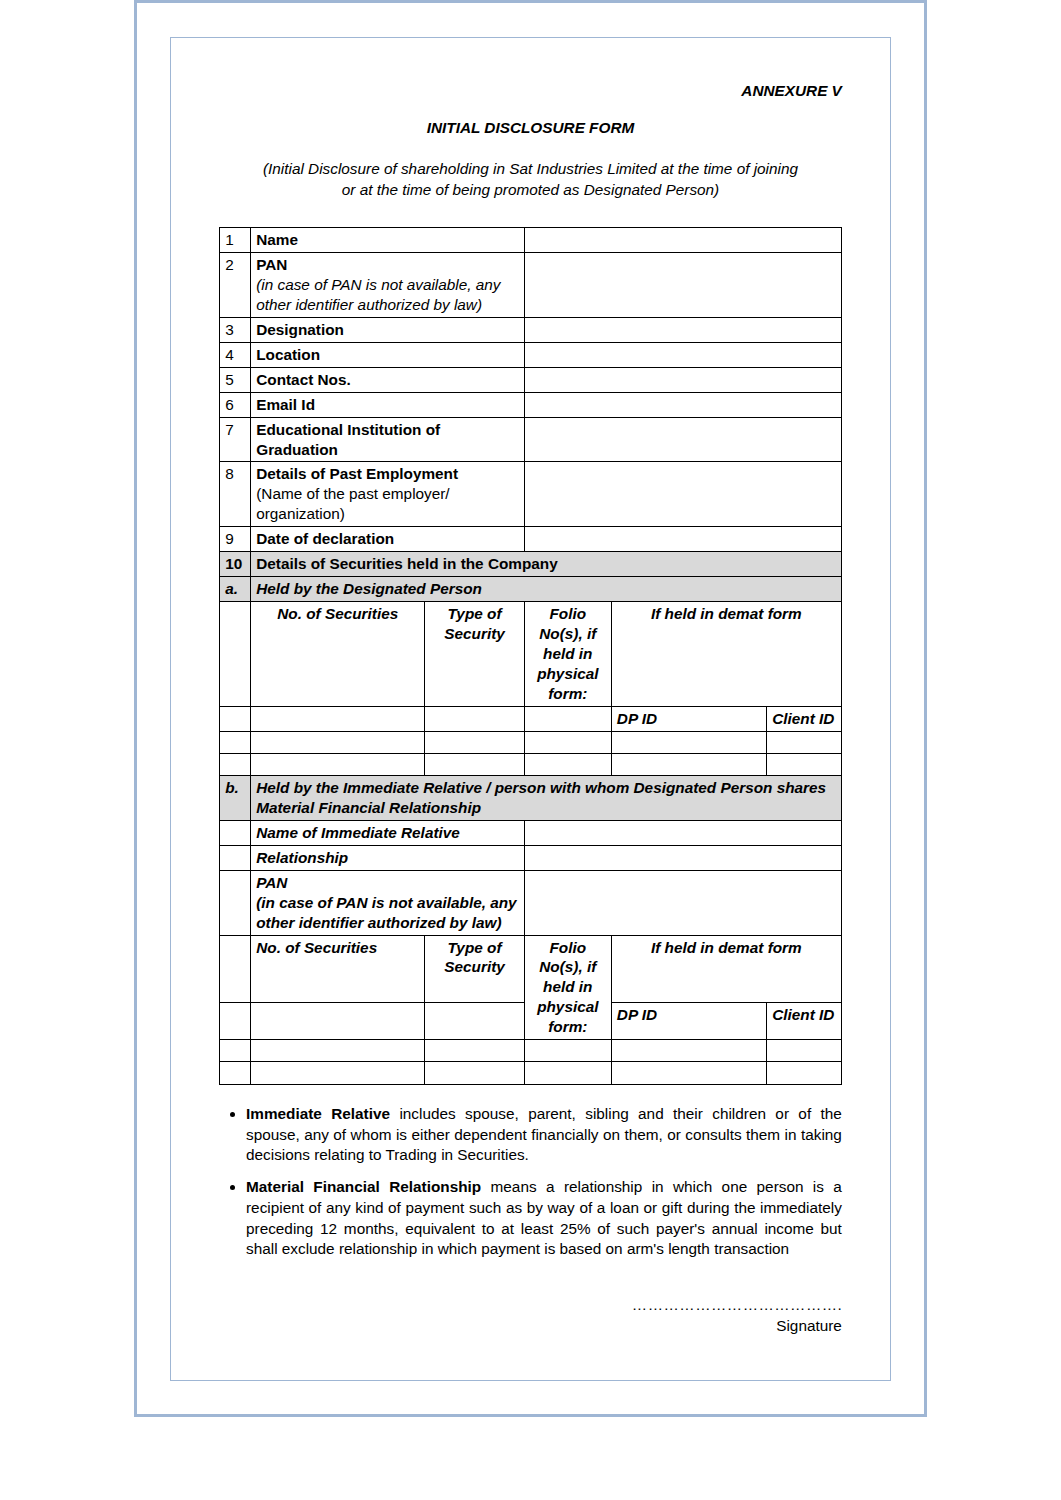ANNEXURE V
INITIAL DISCLOSURE FORM
(Initial Disclosure of shareholding in Sat Industries Limited at the time of joining or at the time of being promoted as Designated Person)
| 1 | Name | |
| 2 | PAN (in case of PAN is not available, any other identifier authorized by law) | |
| 3 | Designation | |
| 4 | Location | |
| 5 | Contact Nos. | |
| 6 | Email Id | |
| 7 | Educational Institution of Graduation | |
| 8 | Details of Past Employment (Name of the past employer/ organization) | |
| 9 | Date of declaration | |
| 10 | Details of Securities held in the Company |
| a. | Held by the Designated Person |
| | No. of Securities | Type of Security | Folio No(s), if held in physical form: | If held in demat form |
| | | | | DP ID | Client ID |
| b. | Held by the Immediate Relative / person with whom Designated Person shares Material Financial Relationship |
| | Name of Immediate Relative | |
| | Relationship | |
| | PAN (in case of PAN is not available, any other identifier authorized by law) | |
| | No. of Securities | Type of Security | Folio No(s), if held in physical form: | If held in demat form |
| | | | DP ID | Client ID |
Immediate Relative includes spouse, parent, sibling and their children or of the spouse, any of whom is either dependent financially on them, or consults them in taking decisions relating to Trading in Securities.
Material Financial Relationship means a relationship in which one person is a recipient of any kind of payment such as by way of a loan or gift during the immediately preceding 12 months, equivalent to at least 25% of such payer's annual income but shall exclude relationship in which payment is based on arm's length transaction
………………………………….
Signature